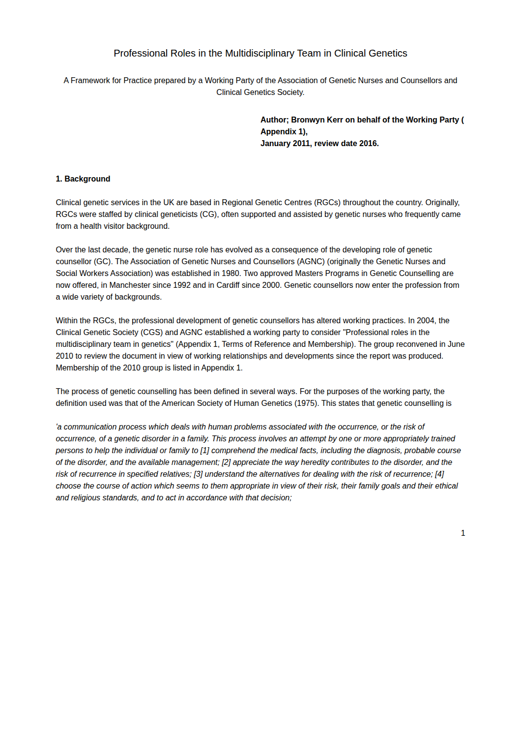Professional Roles in the Multidisciplinary Team in Clinical Genetics
A Framework for Practice prepared by a Working Party of the Association of Genetic Nurses and Counsellors and Clinical Genetics Society.
Author; Bronwyn Kerr on behalf of the Working Party ( Appendix 1),
January 2011, review date 2016.
1. Background
Clinical genetic services in the UK are based in Regional Genetic Centres (RGCs) throughout the country. Originally, RGCs were staffed by clinical geneticists (CG), often supported and assisted by genetic nurses who frequently came from a health visitor background.
Over the last decade, the genetic nurse role has evolved as a consequence of the developing role of genetic counsellor (GC). The Association of Genetic Nurses and Counsellors (AGNC) (originally the Genetic Nurses and Social Workers Association) was established in 1980. Two approved Masters Programs in Genetic Counselling are now offered, in Manchester since 1992 and in Cardiff since 2000. Genetic counsellors now enter the profession from a wide variety of backgrounds.
Within the RGCs, the professional development of genetic counsellors has altered working practices. In 2004, the Clinical Genetic Society (CGS) and AGNC established a working party to consider "Professional roles in the multidisciplinary team in genetics" (Appendix 1, Terms of Reference and Membership). The group reconvened in June 2010 to review the document in view of working relationships and developments since the report was produced. Membership of the 2010 group is listed in Appendix 1.
The process of genetic counselling has been defined in several ways. For the purposes of the working party, the definition used was that of the American Society of Human Genetics (1975). This states that genetic counselling is
'a communication process which deals with human problems associated with the occurrence, or the risk of occurrence, of a genetic disorder in a family. This process involves an attempt by one or more appropriately trained persons to help the individual or family to [1] comprehend the medical facts, including the diagnosis, probable course of the disorder, and the available management; [2] appreciate the way heredity contributes to the disorder, and the risk of recurrence in specified relatives; [3] understand the alternatives for dealing with the risk of recurrence; [4] choose the course of action which seems to them appropriate in view of their risk, their family goals and their ethical and religious standards, and to act in accordance with that decision;
1